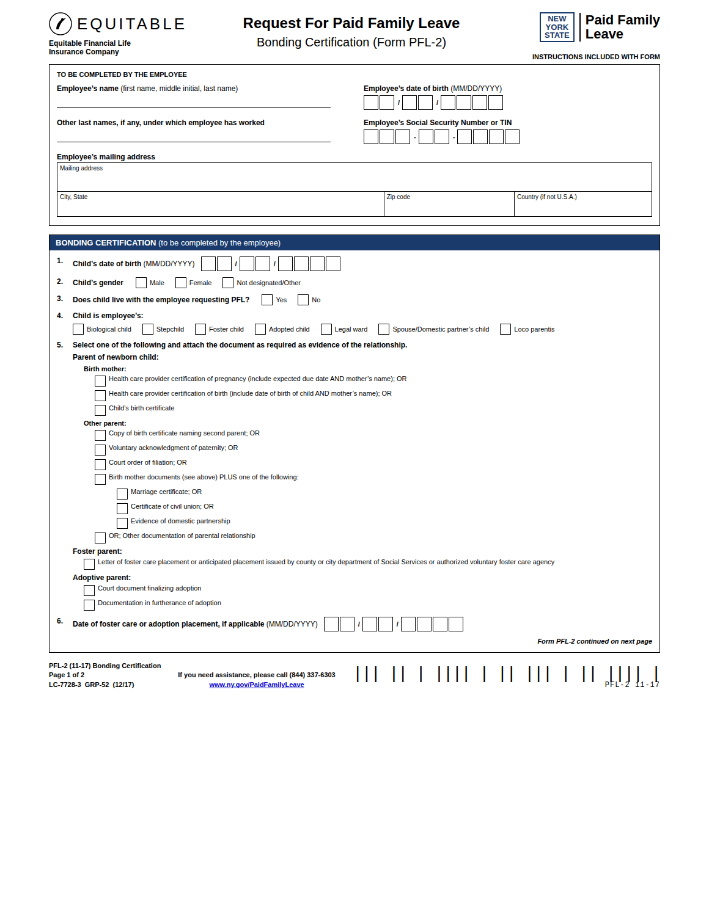EQUITABLE
Equitable Financial Life
Insurance Company
Request For Paid Family Leave
Bonding Certification (Form PFL-2)
NEW
YORK
STATE
Paid Family
Leave
INSTRUCTIONS INCLUDED WITH FORM
TO BE COMPLETED BY THE EMPLOYEE
Employee’s name (first name, middle initial, last name)
Employee’s date of birth (MM/DD/YYYY)
/
/
Other last names, if any, under which employee has worked
Employee’s Social Security Number or TIN
-
-
Employee’s mailing address
Mailing address
City, State
Zip code
Country (if not U.S.A.)
BONDING CERTIFICATION (to be completed by the employee)
Child’s date of birth (MM/DD/YYYY)
/
/
Child’s gender Male Female Not designated/Other
Does child live with the employee requesting PFL? Yes No
Child is employee’s:
Biological child Stepchild Foster child Adopted child Legal ward Spouse/Domestic partner’s child Loco parentis
Select one of the following and attach the document as required as evidence of the relationship.
Parent of newborn child:
Birth mother:
Health care provider certification of pregnancy (include expected due date AND mother’s name); OR
Health care provider certification of birth (include date of birth of child AND mother’s name); OR
Child’s birth certificate
Other parent:
Copy of birth certificate naming second parent; OR
Voluntary acknowledgment of paternity; OR
Court order of filiation; OR
Birth mother documents (see above) PLUS one of the following:
Marriage certificate; OR
Certificate of civil union; OR
Evidence of domestic partnership
OR; Other documentation of parental relationship
Foster parent:
Letter of foster care placement or anticipated placement issued by county or city department of Social Services or authorized voluntary foster care agency
Adoptive parent:
Court document finalizing adoption
Documentation in furtherance of adoption
Date of foster care or adoption placement, if applicable (MM/DD/YYYY)
/
/
Form PFL-2 continued on next page
PFL-2 (11-17) Bonding Certification
Page 1 of 2
LC-7728-3 GRP-52 (12/17)
If you need assistance, please call (844) 337-6303
www.ny.gov/PaidFamilyLeave
||| || | |||| | || ||| | || |||| |
PFL-2 11-17